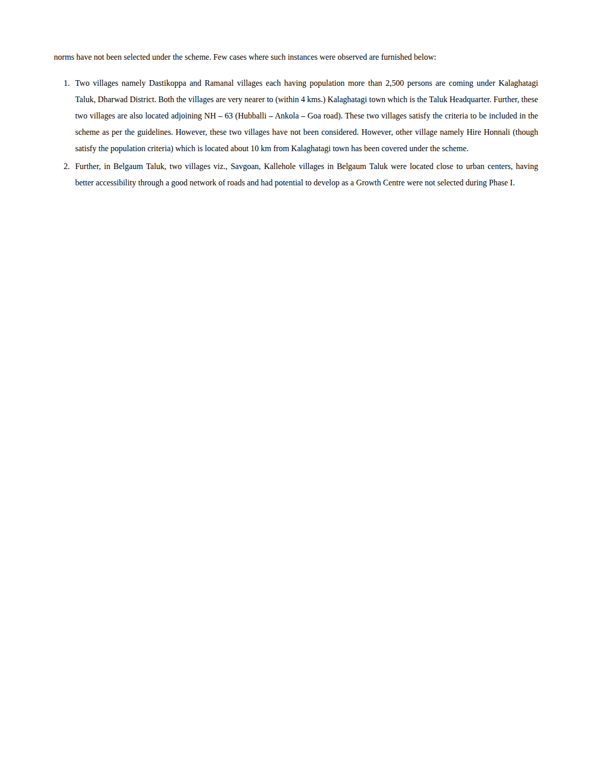norms have not been selected under the scheme. Few cases where such instances were observed are furnished below:
Two villages namely Dastikoppa and Ramanal villages each having population more than 2,500 persons are coming under Kalaghatagi Taluk, Dharwad District. Both the villages are very nearer to (within 4 kms.) Kalaghatagi town which is the Taluk Headquarter. Further, these two villages are also located adjoining NH – 63 (Hubballi – Ankola – Goa road). These two villages satisfy the criteria to be included in the scheme as per the guidelines. However, these two villages have not been considered. However, other village namely Hire Honnali (though satisfy the population criteria) which is located about 10 km from Kalaghatagi town has been covered under the scheme.
Further, in Belgaum Taluk, two villages viz., Savgoan, Kallehole villages in Belgaum Taluk were located close to urban centers, having better accessibility through a good network of roads and had potential to develop as a Growth Centre were not selected during Phase I.